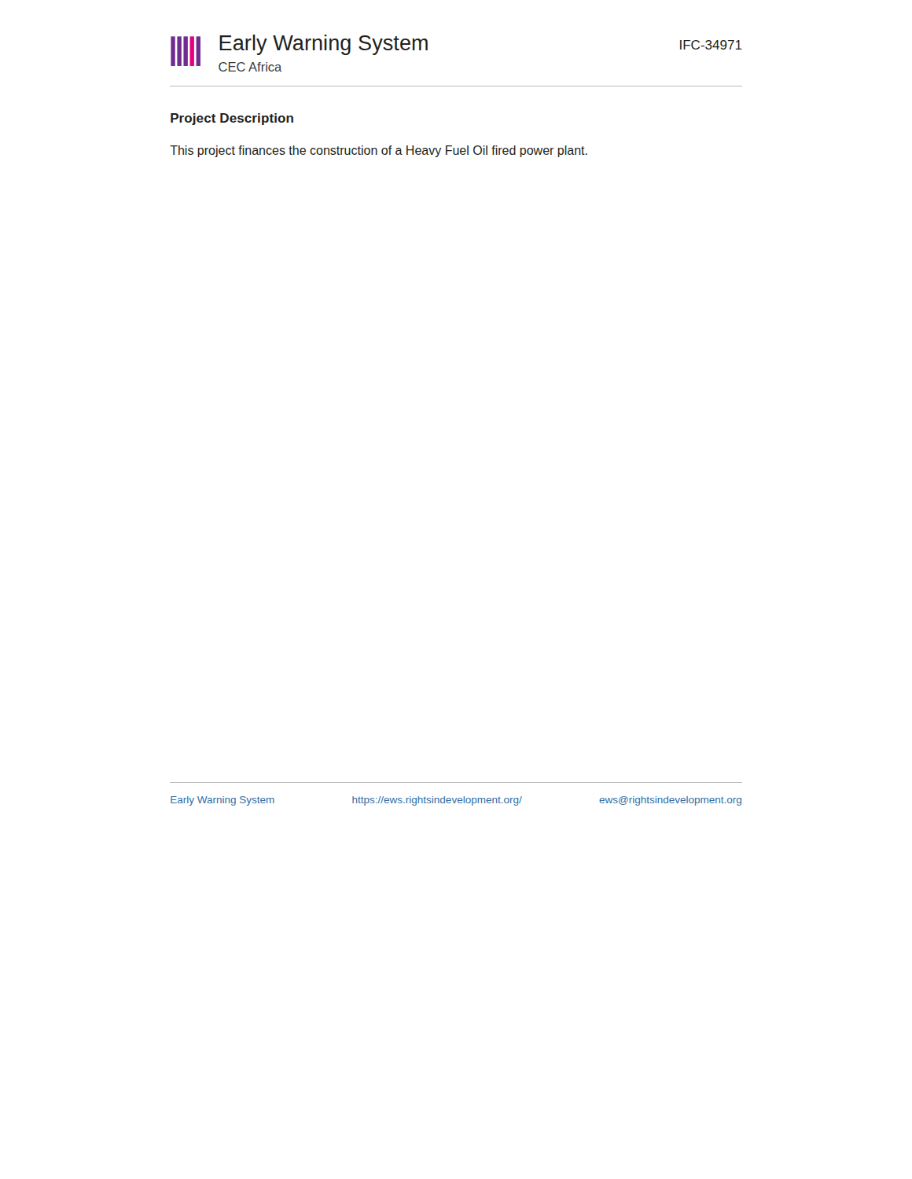Early Warning System
CEC Africa
IFC-34971
Project Description
This project finances the construction of a Heavy Fuel Oil fired power plant.
Early Warning System https://ews.rightsindevelopment.org/ ews@rightsindevelopment.org